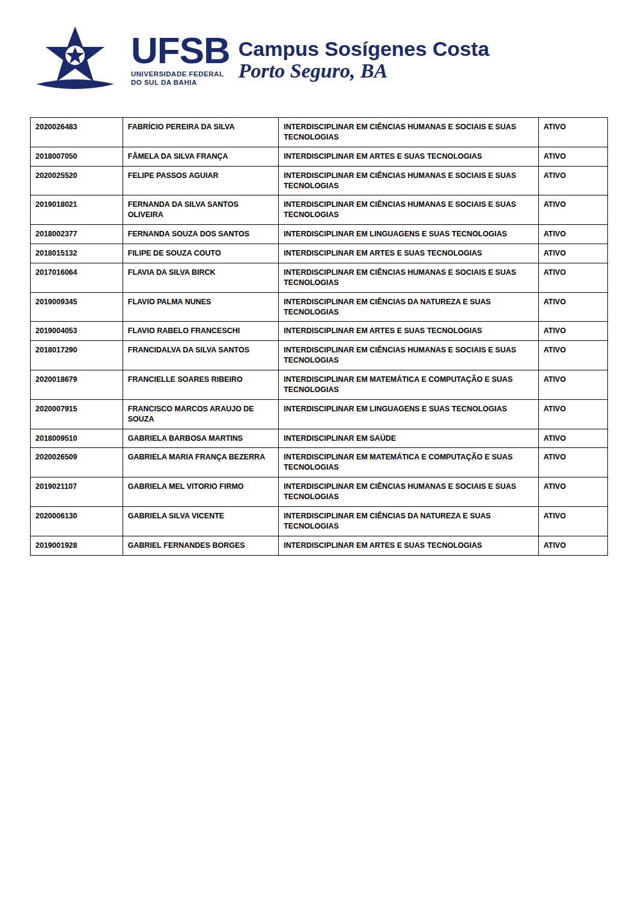UFSB
UNIVERSIDADE FEDERAL
DO SUL DA BAHIA
Campus Sosígenes Costa
Porto Seguro, BA
| 2020026483 | FABRÍCIO PEREIRA DA SILVA | INTERDISCIPLINAR EM CIÊNCIAS HUMANAS E SOCIAIS E SUAS TECNOLOGIAS | ATIVO |
| 2018007050 | FÂMELA DA SILVA FRANÇA | INTERDISCIPLINAR EM ARTES E SUAS TECNOLOGIAS | ATIVO |
| 2020025520 | FELIPE PASSOS AGUIAR | INTERDISCIPLINAR EM CIÊNCIAS HUMANAS E SOCIAIS E SUAS TECNOLOGIAS | ATIVO |
| 2019018021 | FERNANDA DA SILVA SANTOS OLIVEIRA | INTERDISCIPLINAR EM CIÊNCIAS HUMANAS E SOCIAIS E SUAS TECNOLOGIAS | ATIVO |
| 2018002377 | FERNANDA SOUZA DOS SANTOS | INTERDISCIPLINAR EM LINGUAGENS E SUAS TECNOLOGIAS | ATIVO |
| 2018015132 | FILIPE DE SOUZA COUTO | INTERDISCIPLINAR EM ARTES E SUAS TECNOLOGIAS | ATIVO |
| 2017016064 | FLAVIA DA SILVA BIRCK | INTERDISCIPLINAR EM CIÊNCIAS HUMANAS E SOCIAIS E SUAS TECNOLOGIAS | ATIVO |
| 2019009345 | FLAVIO PALMA NUNES | INTERDISCIPLINAR EM CIÊNCIAS DA NATUREZA E SUAS TECNOLOGIAS | ATIVO |
| 2019004053 | FLAVIO RABELO FRANCESCHI | INTERDISCIPLINAR EM ARTES E SUAS TECNOLOGIAS | ATIVO |
| 2018017290 | FRANCIDALVA DA SILVA SANTOS | INTERDISCIPLINAR EM CIÊNCIAS HUMANAS E SOCIAIS E SUAS TECNOLOGIAS | ATIVO |
| 2020018679 | FRANCIELLE SOARES RIBEIRO | INTERDISCIPLINAR EM MATEMÁTICA E COMPUTAÇÃO E SUAS TECNOLOGIAS | ATIVO |
| 2020007915 | FRANCISCO MARCOS ARAUJO DE SOUZA | INTERDISCIPLINAR EM LINGUAGENS E SUAS TECNOLOGIAS | ATIVO |
| 2018009510 | GABRIELA BARBOSA MARTINS | INTERDISCIPLINAR EM SAÚDE | ATIVO |
| 2020026509 | GABRIELA MARIA FRANÇA BEZERRA | INTERDISCIPLINAR EM MATEMÁTICA E COMPUTAÇÃO E SUAS TECNOLOGIAS | ATIVO |
| 2019021107 | GABRIELA MEL VITORIO FIRMO | INTERDISCIPLINAR EM CIÊNCIAS HUMANAS E SOCIAIS E SUAS TECNOLOGIAS | ATIVO |
| 2020006130 | GABRIELA SILVA VICENTE | INTERDISCIPLINAR EM CIÊNCIAS DA NATUREZA E SUAS TECNOLOGIAS | ATIVO |
| 2019001928 | GABRIEL FERNANDES BORGES | INTERDISCIPLINAR EM ARTES E SUAS TECNOLOGIAS | ATIVO |